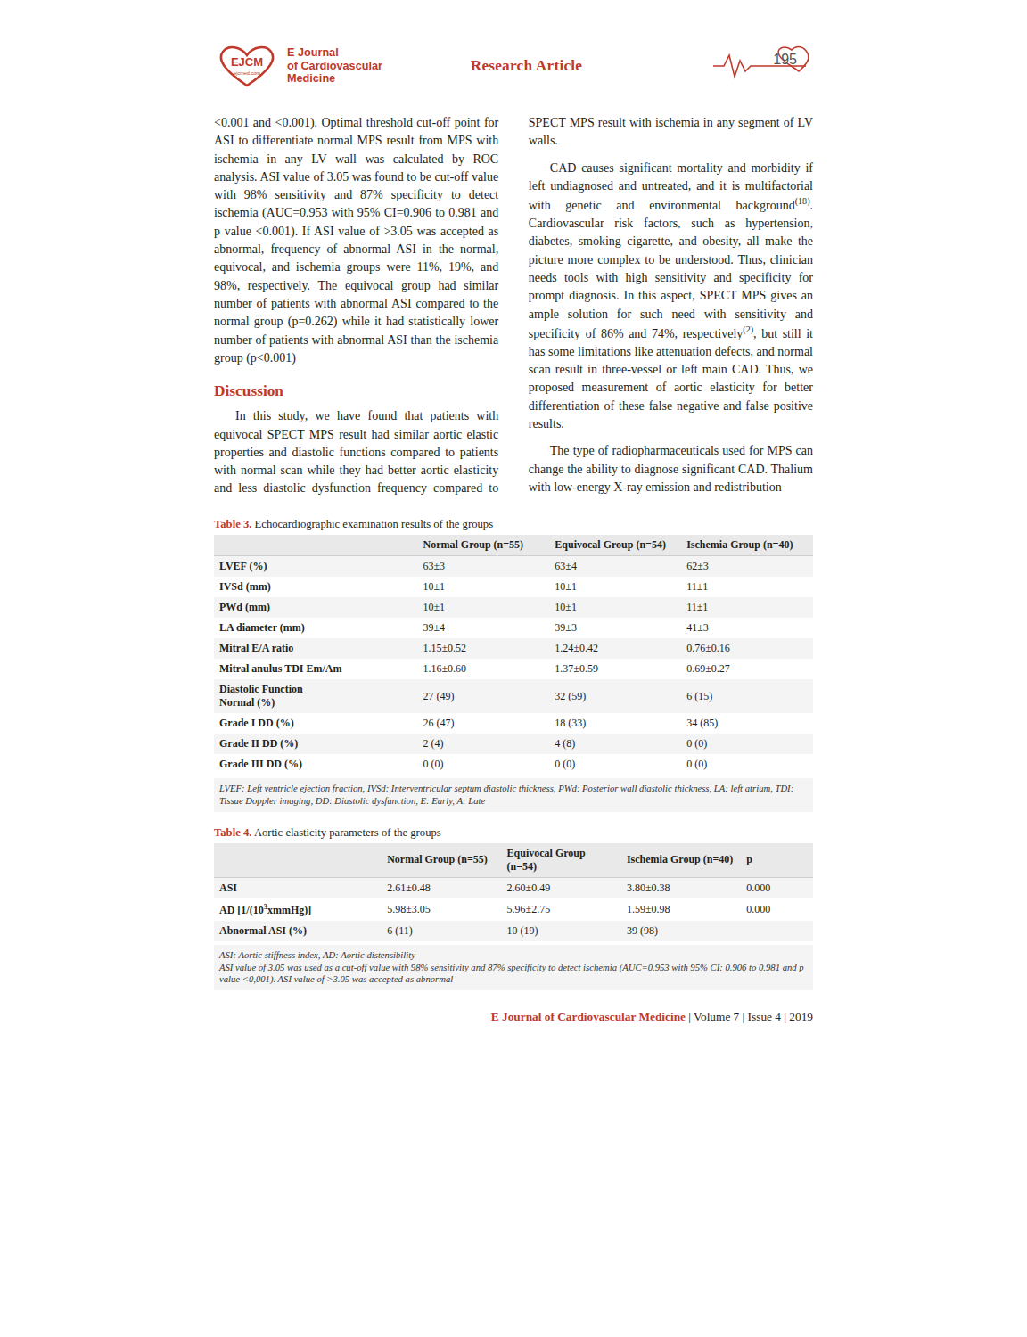EJCM ejcmed.com
E Journal of Cardiovascular Medicine
Research Article
195
<0.001 and <0.001). Optimal threshold cut-off point for ASI to differentiate normal MPS result from MPS with ischemia in any LV wall was calculated by ROC analysis. ASI value of 3.05 was found to be cut-off value with 98% sensitivity and 87% specificity to detect ischemia (AUC=0.953 with 95% CI=0.906 to 0.981 and p value <0.001). If ASI value of >3.05 was accepted as abnormal, frequency of abnormal ASI in the normal, equivocal, and ischemia groups were 11%, 19%, and 98%, respectively. The equivocal group had similar number of patients with abnormal ASI compared to the normal group (p=0.262) while it had statistically lower number of patients with abnormal ASI than the ischemia group (p<0.001)
Discussion
In this study, we have found that patients with equivocal SPECT MPS result had similar aortic elastic properties and diastolic functions compared to patients with normal scan while they had better aortic elasticity and less diastolic dysfunction frequency compared to SPECT MPS result with ischemia in any segment of LV walls.
CAD causes significant mortality and morbidity if left undiagnosed and untreated, and it is multifactorial with genetic and environmental background(18). Cardiovascular risk factors, such as hypertension, diabetes, smoking cigarette, and obesity, all make the picture more complex to be understood. Thus, clinician needs tools with high sensitivity and specificity for prompt diagnosis. In this aspect, SPECT MPS gives an ample solution for such need with sensitivity and specificity of 86% and 74%, respectively(2), but still it has some limitations like attenuation defects, and normal scan result in three-vessel or left main CAD. Thus, we proposed measurement of aortic elasticity for better differentiation of these false negative and false positive results.
The type of radiopharmaceuticals used for MPS can change the ability to diagnose significant CAD. Thalium with low-energy X-ray emission and redistribution
Table 3. Echocardiographic examination results of the groups
| | Normal Group (n=55) | Equivocal Group (n=54) | Ischemia Group (n=40) |
| --- | --- | --- | --- |
| LVEF (%) | 63±3 | 63±4 | 62±3 |
| IVSd (mm) | 10±1 | 10±1 | 11±1 |
| PWd (mm) | 10±1 | 10±1 | 11±1 |
| LA diameter (mm) | 39±4 | 39±3 | 41±3 |
| Mitral E/A ratio | 1.15±0.52 | 1.24±0.42 | 0.76±0.16 |
| Mitral anulus TDI Em/Am | 1.16±0.60 | 1.37±0.59 | 0.69±0.27 |
| Diastolic Function Normal (%) | 27 (49) | 32 (59) | 6 (15) |
| Grade I DD (%) | 26 (47) | 18 (33) | 34 (85) |
| Grade II DD (%) | 2 (4) | 4 (8) | 0 (0) |
| Grade III DD (%) | 0 (0) | 0 (0) | 0 (0) |
LVEF: Left ventricle ejection fraction, IVSd: Interventricular septum diastolic thickness, PWd: Posterior wall diastolic thickness, LA: left atrium, TDI: Tissue Doppler imaging, DD: Diastolic dysfunction, E: Early, A: Late
Table 4. Aortic elasticity parameters of the groups
| | Normal Group (n=55) | Equivocal Group (n=54) | Ischemia Group (n=40) | p |
| --- | --- | --- | --- | --- |
| ASI | 2.61±0.48 | 2.60±0.49 | 3.80±0.38 | 0.000 |
| AD [1/(10 3 xmmHg)] | 5.98±3.05 | 5.96±2.75 | 1.59±0.98 | 0.000 |
| Abnormal ASI (%) | 6 (11) | 10 (19) | 39 (98) | |
ASI: Aortic stiffness index, AD: Aortic distensibility
ASI value of 3.05 was used as a cut-off value with 98% sensitivity and 87% specificity to detect ischemia (AUC=0.953 with 95% CI: 0.906 to 0.981 and p value <0,001). ASI value of >3.05 was accepted as abnormal
E Journal of Cardiovascular Medicine | Volume 7 | Issue 4 | 2019